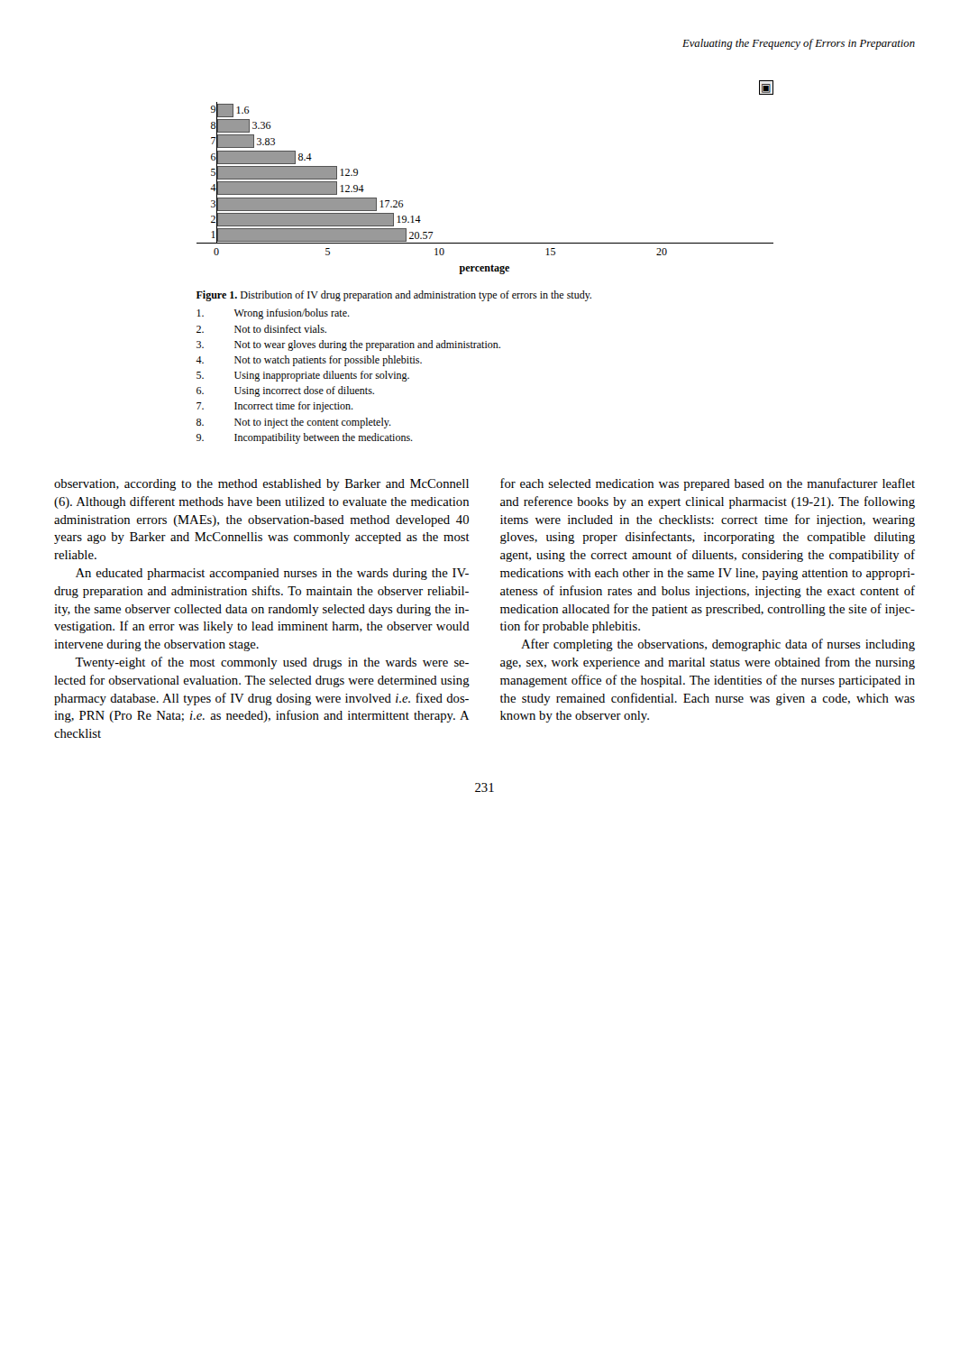Evaluating the Frequency of Errors in Preparation
▣
| 9 | 1.6 |
| 8 | 3.36 |
| 7 | 3.83 |
| 6 | 8.4 |
| 5 | 12.9 |
| 4 | 12.94 |
| 3 | 17.26 |
| 2 | 19.14 |
| 1 | 20.57 |
| | 0 5 10 15 20 |
percentage
Figure 1. Distribution of IV drug preparation and administration type of errors in the study.
1. Wrong infusion/bolus rate.
2. Not to disinfect vials.
3. Not to wear gloves during the preparation and administration.
4. Not to watch patients for possible phlebitis.
5. Using inappropriate diluents for solving.
6. Using incorrect dose of diluents.
7. Incorrect time for injection.
8. Not to inject the content completely.
9. Incompatibility between the medications.
observation, according to the method established by Barker and McConnell (6). Although different methods have been utilized to evaluate the medication administration errors (MAEs), the observation-based method developed 40 years ago by Barker and McConnellis was commonly accepted as the most reliable.
An educated pharmacist accompanied nurses in the wards during the IV-drug preparation and administration shifts. To maintain the observer reliability, the same observer collected data on randomly selected days during the investigation. If an error was likely to lead imminent harm, the observer would intervene during the observation stage.
Twenty-eight of the most commonly used drugs in the wards were selected for observational evaluation. The selected drugs were determined using pharmacy database. All types of IV drug dosing were involved i.e. fixed dosing, PRN (Pro Re Nata; i.e. as needed), infusion and intermittent therapy. A checklist
for each selected medication was prepared based on the manufacturer leaflet and reference books by an expert clinical pharmacist (19-21). The following items were included in the checklists: correct time for injection, wearing gloves, using proper disinfectants, incorporating the compatible diluting agent, using the correct amount of diluents, considering the compatibility of medications with each other in the same IV line, paying attention to appropriateness of infusion rates and bolus injections, injecting the exact content of medication allocated for the patient as prescribed, controlling the site of injection for probable phlebitis.
After completing the observations, demographic data of nurses including age, sex, work experience and marital status were obtained from the nursing management office of the hospital. The identities of the nurses participated in the study remained confidential. Each nurse was given a code, which was known by the observer only.
231